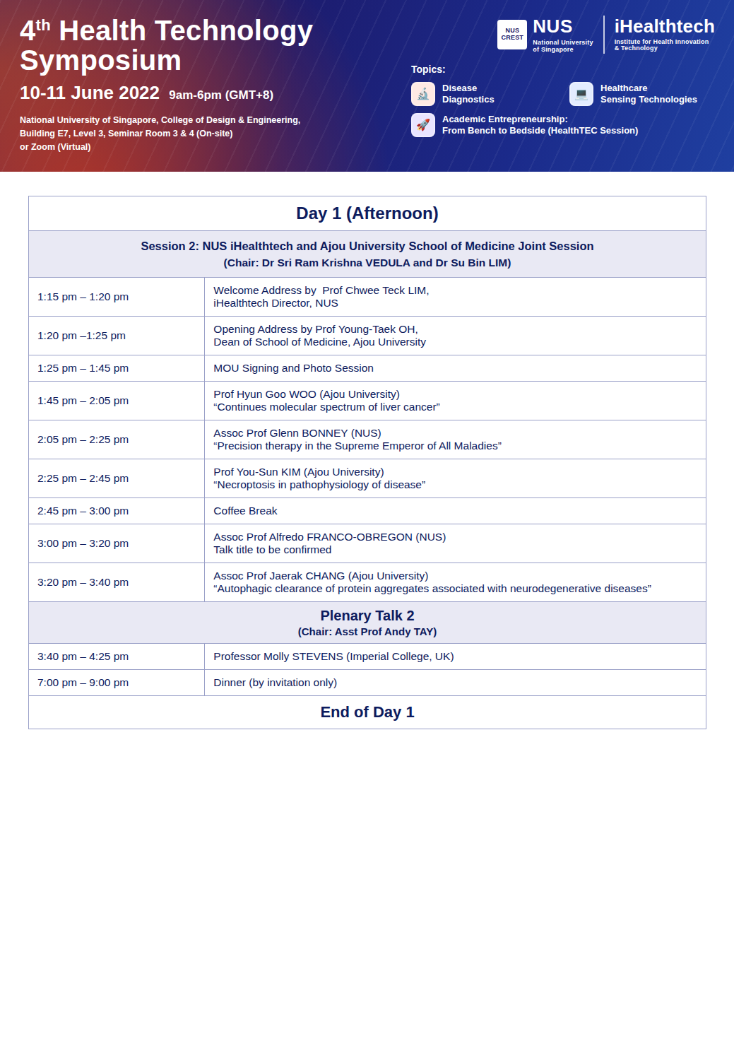4th Health Technology
Symposium
10-11 June 2022 9am-6pm (GMT+8)
National University of Singapore, College of Design & Engineering,
Building E7, Level 3, Seminar Room 3 & 4 (On-site)
or Zoom (Virtual)
NUS
CREST
NUS National University
of Singapore
iHealthtech Institute for Health Innovation
& Technology
Topics:
🔬Disease
Diagnostics
💻Healthcare
Sensing Technologies
🚀Academic Entrepreneurship:
From Bench to Bedside (HealthTEC Session)
Day 1 (Afternoon)
| Session 2: NUS iHealthtech and Ajou University School of Medicine Joint Session (Chair: Dr Sri Ram Krishna VEDULA and Dr Su Bin LIM) |
| --- |
| 1:15 pm – 1:20 pm | Welcome Address by Prof Chwee Teck LIM, iHealthtech Director, NUS |
| 1:20 pm –1:25 pm | Opening Address by Prof Young-Taek OH, Dean of School of Medicine, Ajou University |
| 1:25 pm – 1:45 pm | MOU Signing and Photo Session |
| 1:45 pm – 2:05 pm | Prof Hyun Goo WOO (Ajou University) “Continues molecular spectrum of liver cancer” |
| 2:05 pm – 2:25 pm | Assoc Prof Glenn BONNEY (NUS) “Precision therapy in the Supreme Emperor of All Maladies” |
| 2:25 pm – 2:45 pm | Prof You-Sun KIM (Ajou University) “Necroptosis in pathophysiology of disease” |
| 2:45 pm – 3:00 pm | Coffee Break |
| 3:00 pm – 3:20 pm | Assoc Prof Alfredo FRANCO-OBREGON (NUS) Talk title to be confirmed |
| 3:20 pm – 3:40 pm | Assoc Prof Jaerak CHANG (Ajou University) “Autophagic clearance of protein aggregates associated with neurodegenerative diseases” |
| Plenary Talk 2 (Chair: Asst Prof Andy TAY) |
| 3:40 pm – 4:25 pm | Professor Molly STEVENS (Imperial College, UK) |
| 7:00 pm – 9:00 pm | Dinner (by invitation only) |
| End of Day 1 |